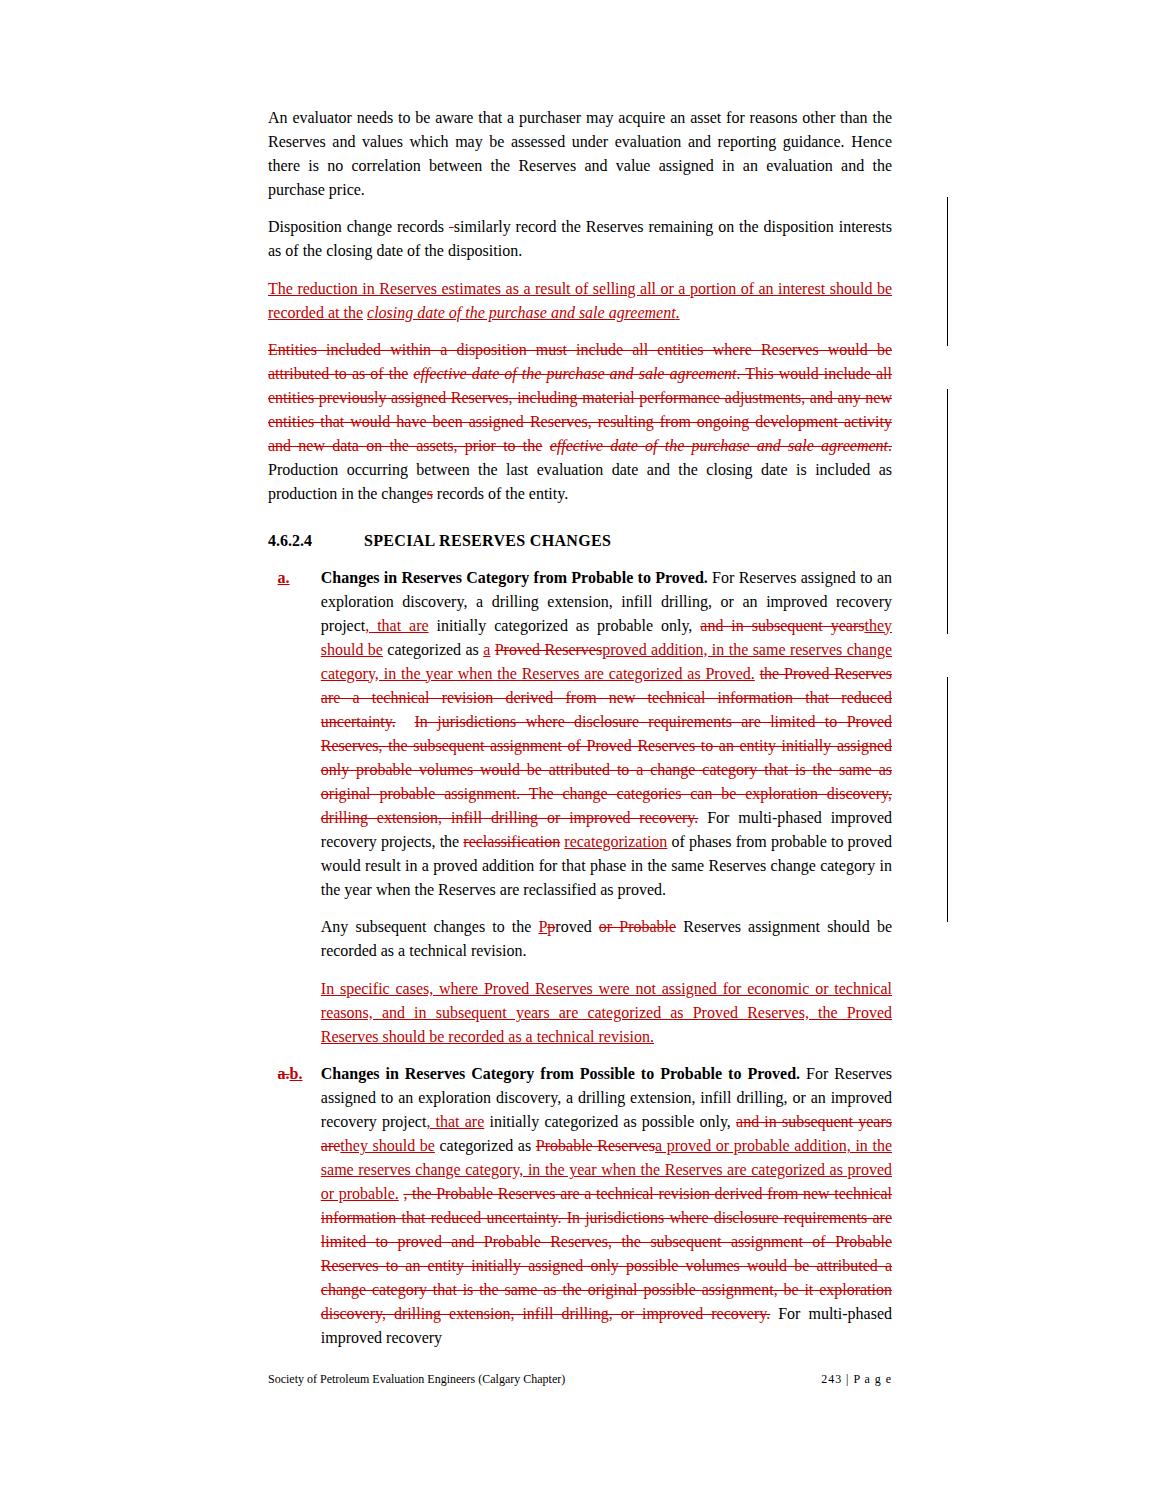An evaluator needs to be aware that a purchaser may acquire an asset for reasons other than the Reserves and values which may be assessed under evaluation and reporting guidance. Hence there is no correlation between the Reserves and value assigned in an evaluation and the purchase price.
Disposition change records similarly record the Reserves remaining on the disposition interests as of the closing date of the disposition.
The reduction in Reserves estimates as a result of selling all or a portion of an interest should be recorded at the closing date of the purchase and sale agreement.
Entities included within a disposition must include all entities where Reserves would be attributed to as of the effective date of the purchase and sale agreement. This would include all entities previously assigned Reserves, including material performance adjustments, and any new entities that would have been assigned Reserves, resulting from ongoing development activity and new data on the assets, prior to the effective date of the purchase and sale agreement. Production occurring between the last evaluation date and the closing date is included as production in the changes records of the entity.
4.6.2.4 SPECIAL RESERVES CHANGES
a.
Changes in Reserves Category from Probable to Proved. For Reserves assigned to an exploration discovery, a drilling extension, infill drilling, or an improved recovery project, that are initially categorized as probable only, and in subsequent years they should be categorized as a Proved Reserves proved addition, in the same reserves change category, in the year when the Reserves are categorized as Proved. the Proved Reserves are a technical revision derived from new technical information that reduced uncertainty. In jurisdictions where disclosure requirements are limited to Proved Reserves, the subsequent assignment of Proved Reserves to an entity initially assigned only probable volumes would be attributed to a change category that is the same as original probable assignment. The change categories can be exploration discovery, drilling extension, infill drilling or improved recovery. For multi-phased improved recovery projects, the reclassification recategorization of phases from probable to proved would result in a proved addition for that phase in the same Reserves change category in the year when the Reserves are reclassified as proved.
Any subsequent changes to the Pproved or Probable Reserves assignment should be recorded as a technical revision.
In specific cases, where Proved Reserves were not assigned for economic or technical reasons, and in subsequent years are categorized as Proved Reserves, the Proved Reserves should be recorded as a technical revision.
a. b.
Changes in Reserves Category from Possible to Probable to Proved. For Reserves assigned to an exploration discovery, a drilling extension, infill drilling, or an improved recovery project, that are initially categorized as possible only, and in subsequent years are they should be categorized as Probable Reserves a proved or probable addition, in the same reserves change category, in the year when the Reserves are categorized as proved or probable. , the Probable Reserves are a technical revision derived from new technical information that reduced uncertainty. In jurisdictions where disclosure requirements are limited to proved and Probable Reserves, the subsequent assignment of Probable Reserves to an entity initially assigned only possible volumes would be attributed a change category that is the same as the original possible assignment, be it exploration discovery, drilling extension, infill drilling, or improved recovery. For multi-phased improved recovery
Society of Petroleum Evaluation Engineers (Calgary Chapter) 243 | P a g e